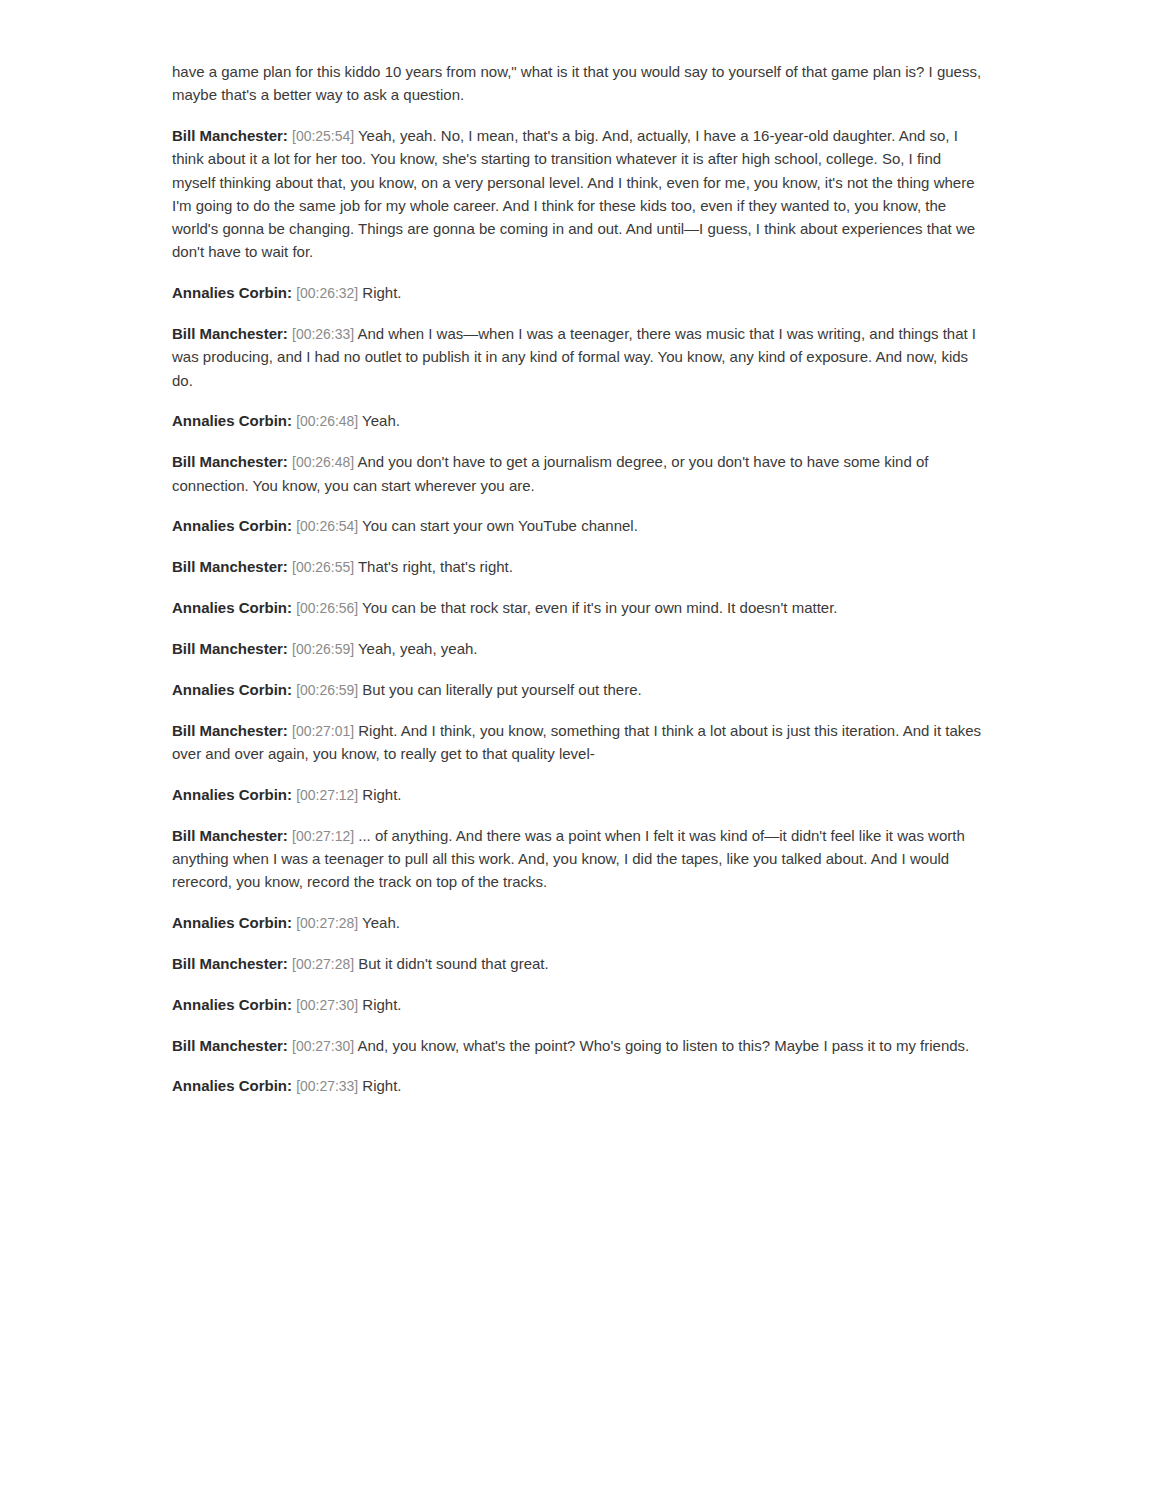have a game plan for this kiddo 10 years from now," what is it that you would say to yourself of that game plan is? I guess, maybe that's a better way to ask a question.
Bill Manchester: [00:25:54] Yeah, yeah. No, I mean, that's a big. And, actually, I have a 16-year-old daughter. And so, I think about it a lot for her too. You know, she's starting to transition whatever it is after high school, college. So, I find myself thinking about that, you know, on a very personal level. And I think, even for me, you know, it's not the thing where I'm going to do the same job for my whole career. And I think for these kids too, even if they wanted to, you know, the world's gonna be changing. Things are gonna be coming in and out. And until—I guess, I think about experiences that we don't have to wait for.
Annalies Corbin: [00:26:32] Right.
Bill Manchester: [00:26:33] And when I was—when I was a teenager, there was music that I was writing, and things that I was producing, and I had no outlet to publish it in any kind of formal way. You know, any kind of exposure. And now, kids do.
Annalies Corbin: [00:26:48] Yeah.
Bill Manchester: [00:26:48] And you don't have to get a journalism degree, or you don't have to have some kind of connection. You know, you can start wherever you are.
Annalies Corbin: [00:26:54] You can start your own YouTube channel.
Bill Manchester: [00:26:55] That's right, that's right.
Annalies Corbin: [00:26:56] You can be that rock star, even if it's in your own mind. It doesn't matter.
Bill Manchester: [00:26:59] Yeah, yeah, yeah.
Annalies Corbin: [00:26:59] But you can literally put yourself out there.
Bill Manchester: [00:27:01] Right. And I think, you know, something that I think a lot about is just this iteration. And it takes over and over again, you know, to really get to that quality level-
Annalies Corbin: [00:27:12] Right.
Bill Manchester: [00:27:12] ... of anything. And there was a point when I felt it was kind of—it didn't feel like it was worth anything when I was a teenager to pull all this work. And, you know, I did the tapes, like you talked about. And I would rerecord, you know, record the track on top of the tracks.
Annalies Corbin: [00:27:28] Yeah.
Bill Manchester: [00:27:28] But it didn't sound that great.
Annalies Corbin: [00:27:30] Right.
Bill Manchester: [00:27:30] And, you know, what's the point? Who's going to listen to this? Maybe I pass it to my friends.
Annalies Corbin: [00:27:33] Right.